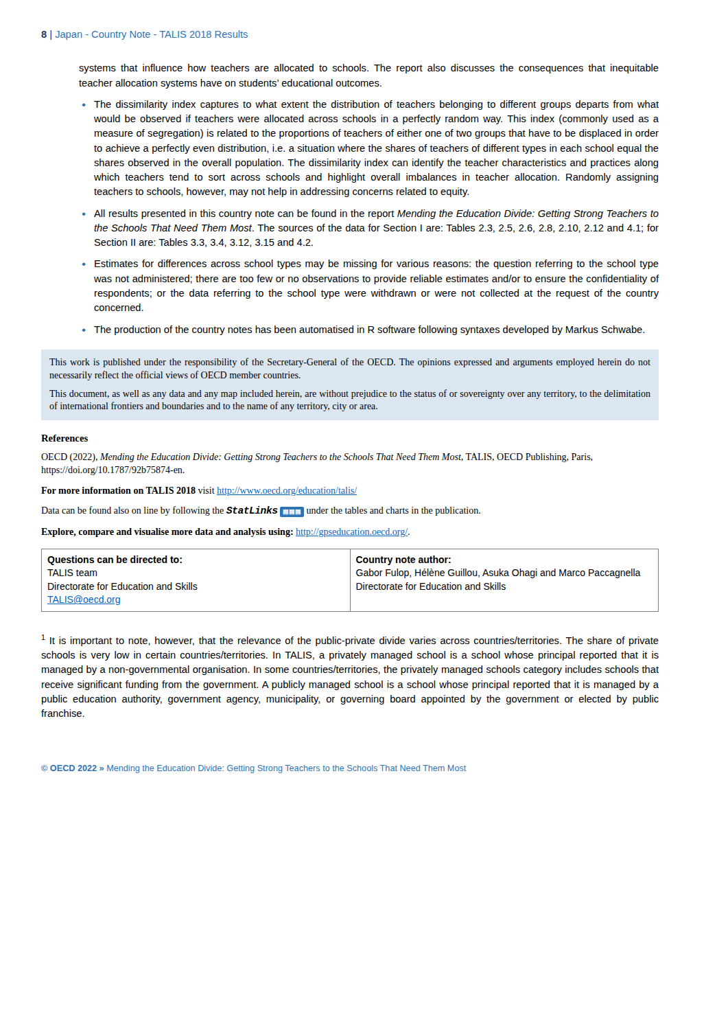8 | Japan - Country Note - TALIS 2018 Results
systems that influence how teachers are allocated to schools. The report also discusses the consequences that inequitable teacher allocation systems have on students’ educational outcomes.
The dissimilarity index captures to what extent the distribution of teachers belonging to different groups departs from what would be observed if teachers were allocated across schools in a perfectly random way. This index (commonly used as a measure of segregation) is related to the proportions of teachers of either one of two groups that have to be displaced in order to achieve a perfectly even distribution, i.e. a situation where the shares of teachers of different types in each school equal the shares observed in the overall population. The dissimilarity index can identify the teacher characteristics and practices along which teachers tend to sort across schools and highlight overall imbalances in teacher allocation. Randomly assigning teachers to schools, however, may not help in addressing concerns related to equity.
All results presented in this country note can be found in the report Mending the Education Divide: Getting Strong Teachers to the Schools That Need Them Most. The sources of the data for Section I are: Tables 2.3, 2.5, 2.6, 2.8, 2.10, 2.12 and 4.1; for Section II are: Tables 3.3, 3.4, 3.12, 3.15 and 4.2.
Estimates for differences across school types may be missing for various reasons: the question referring to the school type was not administered; there are too few or no observations to provide reliable estimates and/or to ensure the confidentiality of respondents; or the data referring to the school type were withdrawn or were not collected at the request of the country concerned.
The production of the country notes has been automatised in R software following syntaxes developed by Markus Schwabe.
This work is published under the responsibility of the Secretary-General of the OECD. The opinions expressed and arguments employed herein do not necessarily reflect the official views of OECD member countries.
This document, as well as any data and any map included herein, are without prejudice to the status of or sovereignty over any territory, to the delimitation of international frontiers and boundaries and to the name of any territory, city or area.
References
OECD (2022), Mending the Education Divide: Getting Strong Teachers to the Schools That Need Them Most, TALIS, OECD Publishing, Paris, https://doi.org/10.1787/92b75874-en.
For more information on TALIS 2018 visit http://www.oecd.org/education/talis/
Data can be found also on line by following the StatLinks ▤▤▤ under the tables and charts in the publication.
Explore, compare and visualise more data and analysis using: http://gpseducation.oecd.org/.
| Questions can be directed to: TALIS team Directorate for Education and Skills TALIS@oecd.org | Country note author: Gabor Fulop, Hélène Guillou, Asuka Ohagi and Marco Paccagnella Directorate for Education and Skills |
1 It is important to note, however, that the relevance of the public-private divide varies across countries/territories. The share of private schools is very low in certain countries/territories. In TALIS, a privately managed school is a school whose principal reported that it is managed by a non-governmental organisation. In some countries/territories, the privately managed schools category includes schools that receive significant funding from the government. A publicly managed school is a school whose principal reported that it is managed by a public education authority, government agency, municipality, or governing board appointed by the government or elected by public franchise.
© OECD 2022 » Mending the Education Divide: Getting Strong Teachers to the Schools That Need Them Most